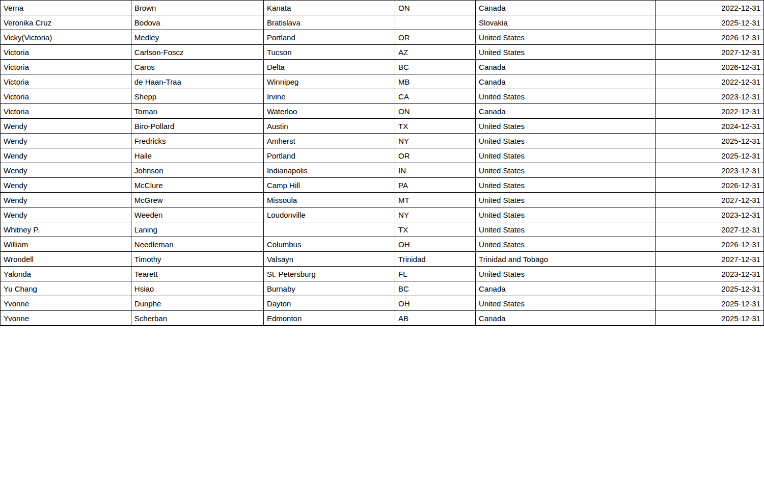| Verna | Brown | Kanata | ON | Canada | 2022-12-31 |
| Veronika Cruz | Bodova | Bratislava | | Slovakia | 2025-12-31 |
| Vicky(Victoria) | Medley | Portland | OR | United States | 2026-12-31 |
| Victoria | Carlson-Foscz | Tucson | AZ | United States | 2027-12-31 |
| Victoria | Caros | Delta | BC | Canada | 2026-12-31 |
| Victoria | de Haan-Traa | Winnipeg | MB | Canada | 2022-12-31 |
| Victoria | Shepp | Irvine | CA | United States | 2023-12-31 |
| Victoria | Toman | Waterloo | ON | Canada | 2022-12-31 |
| Wendy | Biro-Pollard | Austin | TX | United States | 2024-12-31 |
| Wendy | Fredricks | Amherst | NY | United States | 2025-12-31 |
| Wendy | Haile | Portland | OR | United States | 2025-12-31 |
| Wendy | Johnson | Indianapolis | IN | United States | 2023-12-31 |
| Wendy | McClure | Camp Hill | PA | United States | 2026-12-31 |
| Wendy | McGrew | Missoula | MT | United States | 2027-12-31 |
| Wendy | Weeden | Loudonville | NY | United States | 2023-12-31 |
| Whitney P. | Laning | | TX | United States | 2027-12-31 |
| William | Needleman | Columbus | OH | United States | 2026-12-31 |
| Wrondell | Timothy | Valsayn | Trinidad | Trinidad and Tobago | 2027-12-31 |
| Yalonda | Tearett | St. Petersburg | FL | United States | 2023-12-31 |
| Yu Chang | Hsiao | Burnaby | BC | Canada | 2025-12-31 |
| Yvonne | Dunphe | Dayton | OH | United States | 2025-12-31 |
| Yvonne | Scherban | Edmonton | AB | Canada | 2025-12-31 |